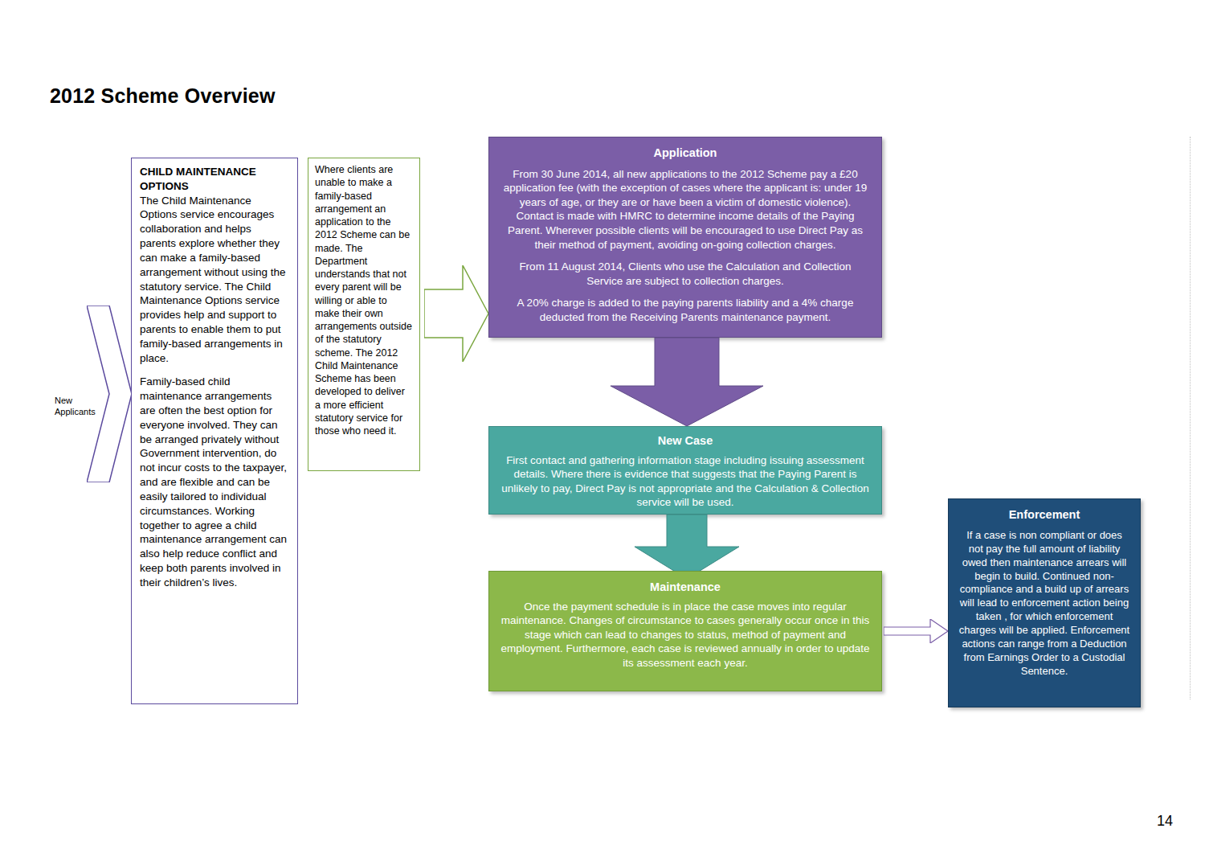2012 Scheme Overview
New
Applicants
Child Maintenance Options
The Child Maintenance Options service encourages collaboration and helps parents explore whether they can make a family-based arrangement without using the statutory service. The Child Maintenance Options service provides help and support to parents to enable them to put family-based arrangements in place.
Family-based child maintenance arrangements are often the best option for everyone involved. They can be arranged privately without Government intervention, do not incur costs to the taxpayer, and are flexible and can be easily tailored to individual circumstances. Working together to agree a child maintenance arrangement can also help reduce conflict and keep both parents involved in their children’s lives.
Where clients are unable to make a family-based arrangement an application to the 2012 Scheme can be made. The Department understands that not every parent will be willing or able to make their own arrangements outside of the statutory scheme. The 2012 Child Maintenance Scheme has been developed to deliver a more efficient statutory service for those who need it.
Application
From 30 June 2014, all new applications to the 2012 Scheme pay a £20 application fee (with the exception of cases where the applicant is: under 19 years of age, or they are or have been a victim of domestic violence). Contact is made with HMRC to determine income details of the Paying Parent. Wherever possible clients will be encouraged to use Direct Pay as their method of payment, avoiding on-going collection charges.
From 11 August 2014, Clients who use the Calculation and Collection Service are subject to collection charges.
A 20% charge is added to the paying parents liability and a 4% charge deducted from the Receiving Parents maintenance payment.
New Case
First contact and gathering information stage including issuing assessment details. Where there is evidence that suggests that the Paying Parent is unlikely to pay, Direct Pay is not appropriate and the Calculation & Collection service will be used.
Maintenance
Once the payment schedule is in place the case moves into regular maintenance. Changes of circumstance to cases generally occur once in this stage which can lead to changes to status, method of payment and employment. Furthermore, each case is reviewed annually in order to update its assessment each year.
Enforcement
If a case is non compliant or does not pay the full amount of liability owed then maintenance arrears will begin to build. Continued non-compliance and a build up of arrears will lead to enforcement action being taken , for which enforcement charges will be applied. Enforcement actions can range from a Deduction from Earnings Order to a Custodial Sentence.
14